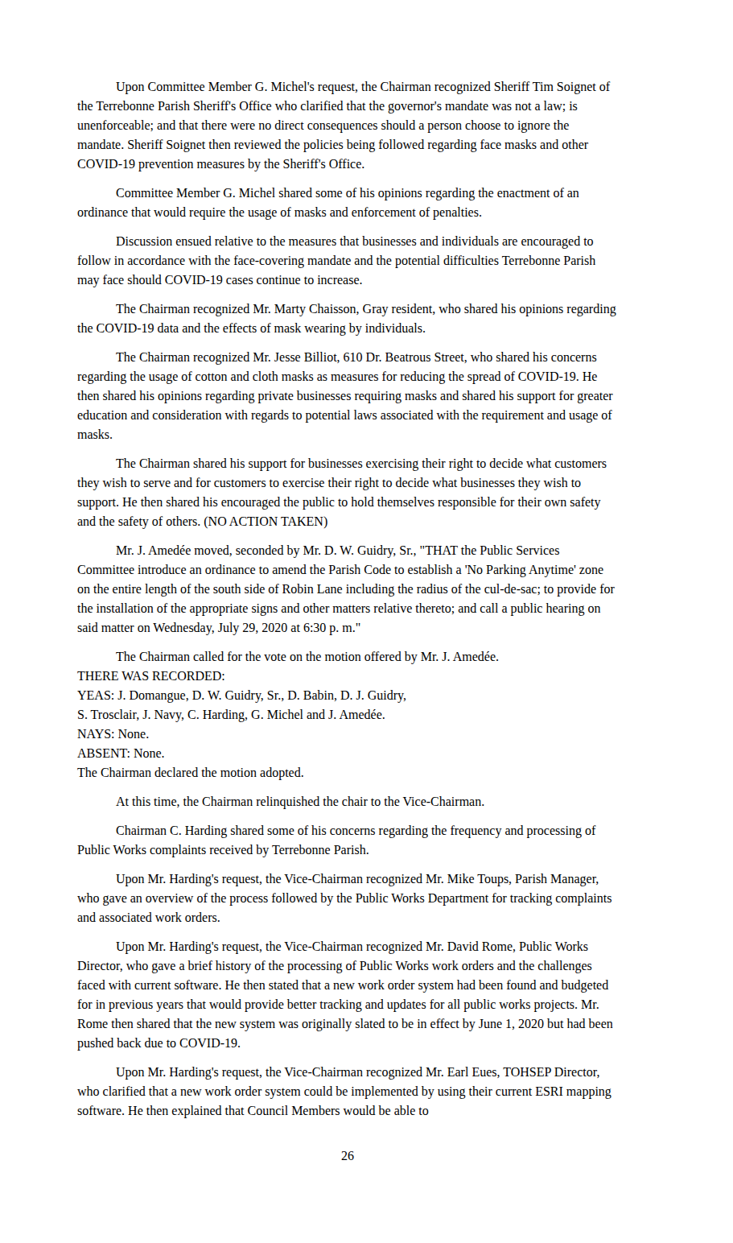Upon Committee Member G. Michel's request, the Chairman recognized Sheriff Tim Soignet of the Terrebonne Parish Sheriff's Office who clarified that the governor's mandate was not a law; is unenforceable; and that there were no direct consequences should a person choose to ignore the mandate. Sheriff Soignet then reviewed the policies being followed regarding face masks and other COVID-19 prevention measures by the Sheriff's Office.
Committee Member G. Michel shared some of his opinions regarding the enactment of an ordinance that would require the usage of masks and enforcement of penalties.
Discussion ensued relative to the measures that businesses and individuals are encouraged to follow in accordance with the face-covering mandate and the potential difficulties Terrebonne Parish may face should COVID-19 cases continue to increase.
The Chairman recognized Mr. Marty Chaisson, Gray resident, who shared his opinions regarding the COVID-19 data and the effects of mask wearing by individuals.
The Chairman recognized Mr. Jesse Billiot, 610 Dr. Beatrous Street, who shared his concerns regarding the usage of cotton and cloth masks as measures for reducing the spread of COVID-19. He then shared his opinions regarding private businesses requiring masks and shared his support for greater education and consideration with regards to potential laws associated with the requirement and usage of masks.
The Chairman shared his support for businesses exercising their right to decide what customers they wish to serve and for customers to exercise their right to decide what businesses they wish to support. He then shared his encouraged the public to hold themselves responsible for their own safety and the safety of others. (NO ACTION TAKEN)
Mr. J. Amedée moved, seconded by Mr. D. W. Guidry, Sr., "THAT the Public Services Committee introduce an ordinance to amend the Parish Code to establish a 'No Parking Anytime' zone on the entire length of the south side of Robin Lane including the radius of the cul-de-sac; to provide for the installation of the appropriate signs and other matters relative thereto; and call a public hearing on said matter on Wednesday, July 29, 2020 at 6:30 p. m."
The Chairman called for the vote on the motion offered by Mr. J. Amedée.
THERE WAS RECORDED:
YEAS: J. Domangue, D. W. Guidry, Sr., D. Babin, D. J. Guidry,
S. Trosclair, J. Navy, C. Harding, G. Michel and J. Amedée.
NAYS: None.
ABSENT: None.
The Chairman declared the motion adopted.
At this time, the Chairman relinquished the chair to the Vice-Chairman.
Chairman C. Harding shared some of his concerns regarding the frequency and processing of Public Works complaints received by Terrebonne Parish.
Upon Mr. Harding's request, the Vice-Chairman recognized Mr. Mike Toups, Parish Manager, who gave an overview of the process followed by the Public Works Department for tracking complaints and associated work orders.
Upon Mr. Harding's request, the Vice-Chairman recognized Mr. David Rome, Public Works Director, who gave a brief history of the processing of Public Works work orders and the challenges faced with current software. He then stated that a new work order system had been found and budgeted for in previous years that would provide better tracking and updates for all public works projects. Mr. Rome then shared that the new system was originally slated to be in effect by June 1, 2020 but had been pushed back due to COVID-19.
Upon Mr. Harding's request, the Vice-Chairman recognized Mr. Earl Eues, TOHSEP Director, who clarified that a new work order system could be implemented by using their current ESRI mapping software. He then explained that Council Members would be able to
26